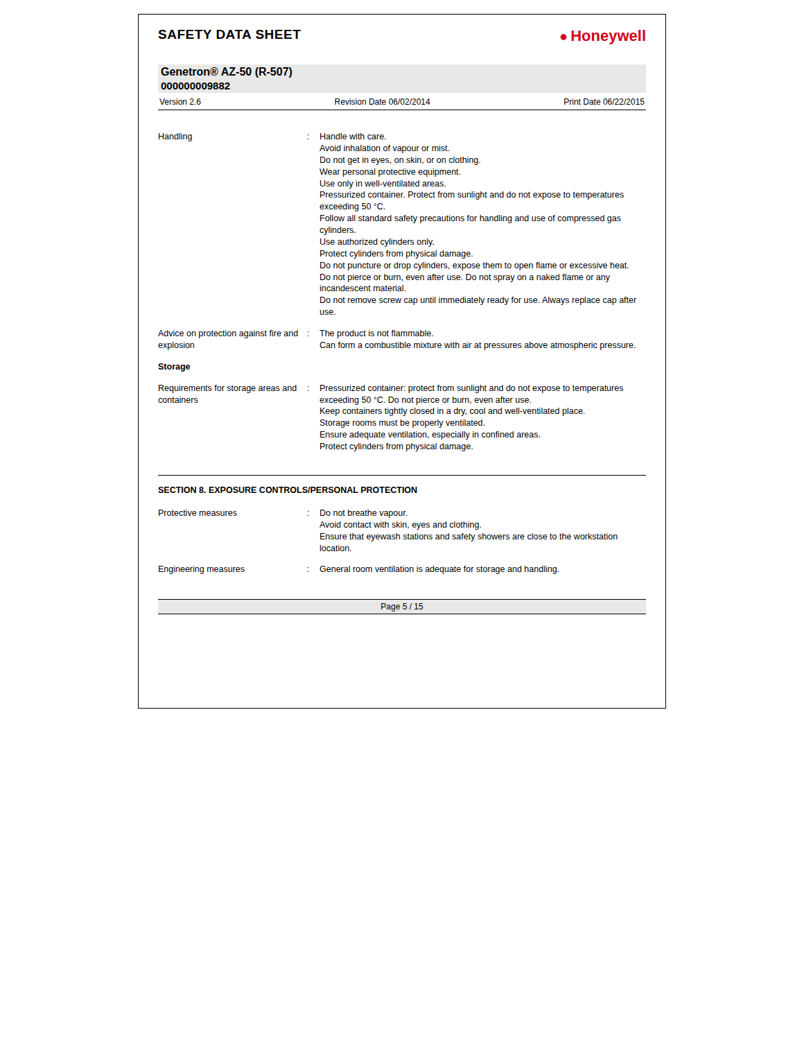SAFETY DATA SHEET
●Honeywell
Genetron® AZ-50 (R-507)
000000009882
Version 2.6 Revision Date 06/02/2014 Print Date 06/22/2015
| Handling | : | Handle with care. Avoid inhalation of vapour or mist. Do not get in eyes, on skin, or on clothing. Wear personal protective equipment. Use only in well-ventilated areas. Pressurized container. Protect from sunlight and do not expose to temperatures exceeding 50 °C. Follow all standard safety precautions for handling and use of compressed gas cylinders. Use authorized cylinders only. Protect cylinders from physical damage. Do not puncture or drop cylinders, expose them to open flame or excessive heat. Do not pierce or burn, even after use. Do not spray on a naked flame or any incandescent material. Do not remove screw cap until immediately ready for use. Always replace cap after use. |
| Advice on protection against fire and explosion | : | The product is not flammable. Can form a combustible mixture with air at pressures above atmospheric pressure. |
| Storage |
| Requirements for storage areas and containers | : | Pressurized container: protect from sunlight and do not expose to temperatures exceeding 50 °C. Do not pierce or burn, even after use. Keep containers tightly closed in a dry, cool and well-ventilated place. Storage rooms must be properly ventilated. Ensure adequate ventilation, especially in confined areas. Protect cylinders from physical damage. |
SECTION 8. EXPOSURE CONTROLS/PERSONAL PROTECTION
| Protective measures | : | Do not breathe vapour. Avoid contact with skin, eyes and clothing. Ensure that eyewash stations and safety showers are close to the workstation location. |
| Engineering measures | : | General room ventilation is adequate for storage and handling. |
Page 5 / 15